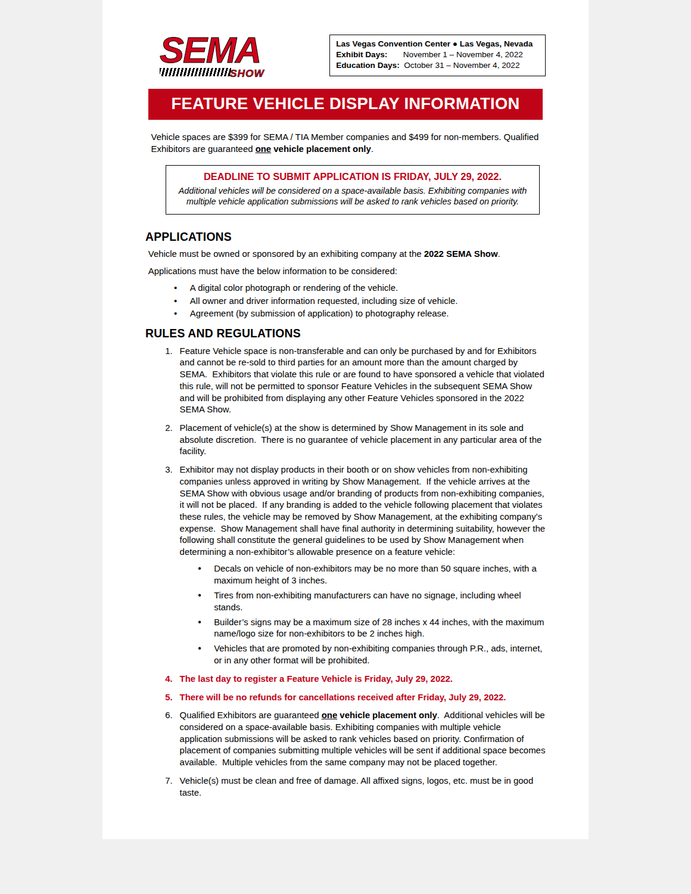SEMA
SHOW
Las Vegas Convention Center ● Las Vegas, Nevada
Exhibit Days: November 1 – November 4, 2022
Education Days: October 31 – November 4, 2022
FEATURE VEHICLE DISPLAY INFORMATION
Vehicle spaces are $399 for SEMA / TIA Member companies and $499 for non-members. Qualified Exhibitors are guaranteed one vehicle placement only.
DEADLINE TO SUBMIT APPLICATION IS FRIDAY, JULY 29, 2022.
Additional vehicles will be considered on a space-available basis. Exhibiting companies with multiple vehicle application submissions will be asked to rank vehicles based on priority.
APPLICATIONS
Vehicle must be owned or sponsored by an exhibiting company at the 2022 SEMA Show.
Applications must have the below information to be considered:
A digital color photograph or rendering of the vehicle.
All owner and driver information requested, including size of vehicle.
Agreement (by submission of application) to photography release.
RULES AND REGULATIONS
Feature Vehicle space is non-transferable and can only be purchased by and for Exhibitors and cannot be re-sold to third parties for an amount more than the amount charged by SEMA. Exhibitors that violate this rule or are found to have sponsored a vehicle that violated this rule, will not be permitted to sponsor Feature Vehicles in the subsequent SEMA Show and will be prohibited from displaying any other Feature Vehicles sponsored in the 2022 SEMA Show.
Placement of vehicle(s) at the show is determined by Show Management in its sole and absolute discretion. There is no guarantee of vehicle placement in any particular area of the facility.
Exhibitor may not display products in their booth or on show vehicles from non-exhibiting companies unless approved in writing by Show Management. If the vehicle arrives at the SEMA Show with obvious usage and/or branding of products from non-exhibiting companies, it will not be placed. If any branding is added to the vehicle following placement that violates these rules, the vehicle may be removed by Show Management, at the exhibiting company’s expense. Show Management shall have final authority in determining suitability, however the following shall constitute the general guidelines to be used by Show Management when determining a non-exhibitor’s allowable presence on a feature vehicle:
Decals on vehicle of non-exhibitors may be no more than 50 square inches, with a maximum height of 3 inches.
Tires from non-exhibiting manufacturers can have no signage, including wheel stands.
Builder’s signs may be a maximum size of 28 inches x 44 inches, with the maximum name/logo size for non-exhibitors to be 2 inches high.
Vehicles that are promoted by non-exhibiting companies through P.R., ads, internet, or in any other format will be prohibited.
The last day to register a Feature Vehicle is Friday, July 29, 2022.
There will be no refunds for cancellations received after Friday, July 29, 2022.
Qualified Exhibitors are guaranteed one vehicle placement only. Additional vehicles will be considered on a space-available basis. Exhibiting companies with multiple vehicle application submissions will be asked to rank vehicles based on priority. Confirmation of placement of companies submitting multiple vehicles will be sent if additional space becomes available. Multiple vehicles from the same company may not be placed together.
Vehicle(s) must be clean and free of damage. All affixed signs, logos, etc. must be in good taste.